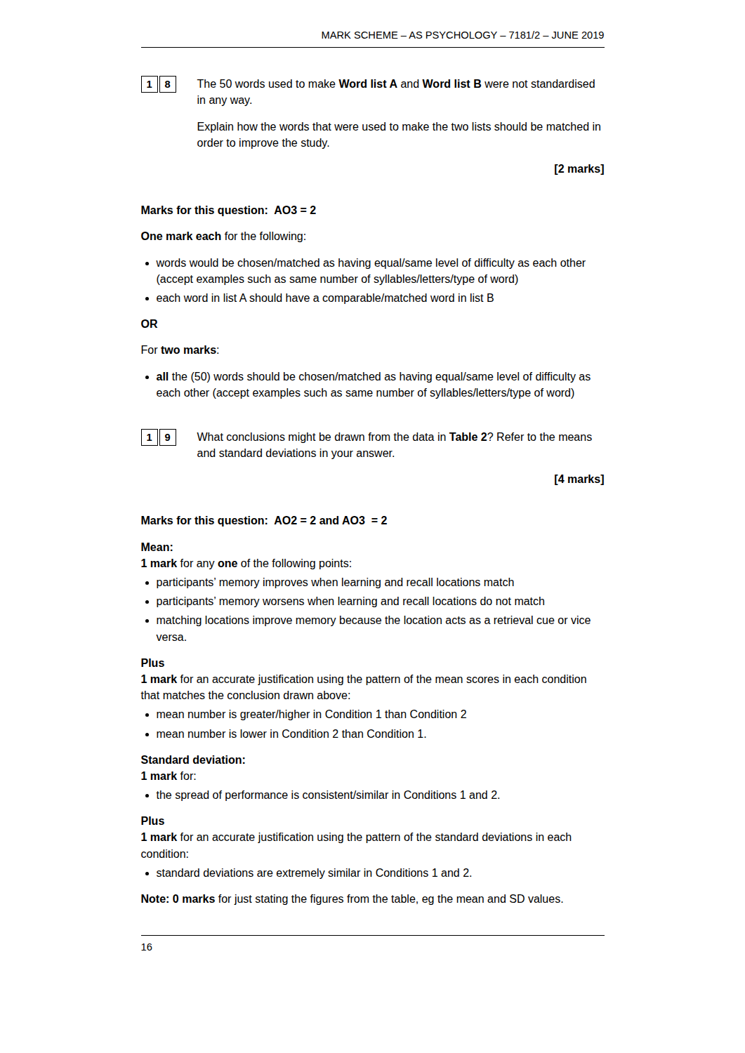MARK SCHEME – AS PSYCHOLOGY – 7181/2 – JUNE 2019
18
The 50 words used to make Word list A and Word list B were not standardised in any way.
Explain how the words that were used to make the two lists should be matched in order to improve the study.
[2 marks]
Marks for this question: AO3 = 2
One mark each for the following:
words would be chosen/matched as having equal/same level of difficulty as each other (accept examples such as same number of syllables/letters/type of word)
each word in list A should have a comparable/matched word in list B
OR
For two marks:
all the (50) words should be chosen/matched as having equal/same level of difficulty as each other (accept examples such as same number of syllables/letters/type of word)
19
What conclusions might be drawn from the data in Table 2? Refer to the means and standard deviations in your answer.
[4 marks]
Marks for this question: AO2 = 2 and AO3 = 2
Mean:
1 mark for any one of the following points:
participants’ memory improves when learning and recall locations match
participants’ memory worsens when learning and recall locations do not match
matching locations improve memory because the location acts as a retrieval cue or vice versa.
Plus
1 mark for an accurate justification using the pattern of the mean scores in each condition that matches the conclusion drawn above:
mean number is greater/higher in Condition 1 than Condition 2
mean number is lower in Condition 2 than Condition 1.
Standard deviation:
1 mark for:
the spread of performance is consistent/similar in Conditions 1 and 2.
Plus
1 mark for an accurate justification using the pattern of the standard deviations in each condition:
standard deviations are extremely similar in Conditions 1 and 2.
Note: 0 marks for just stating the figures from the table, eg the mean and SD values.
16